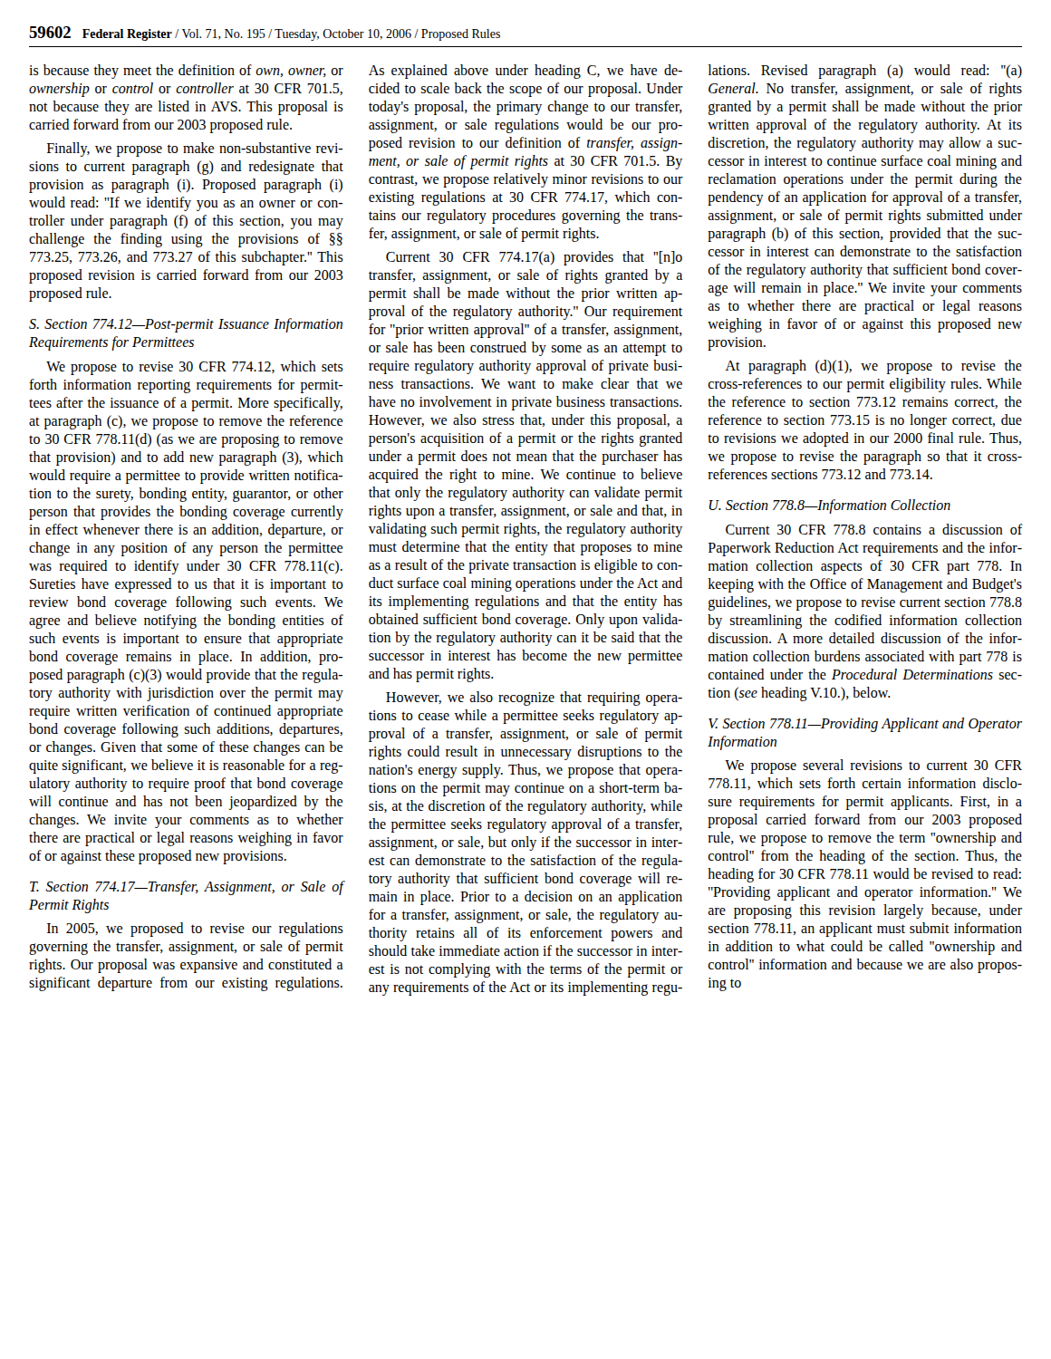59602 Federal Register / Vol. 71, No. 195 / Tuesday, October 10, 2006 / Proposed Rules
is because they meet the definition of own, owner, or ownership or control or controller at 30 CFR 701.5, not because they are listed in AVS. This proposal is carried forward from our 2003 proposed rule.
Finally, we propose to make non-substantive revisions to current paragraph (g) and redesignate that provision as paragraph (i). Proposed paragraph (i) would read: ''If we identify you as an owner or controller under paragraph (f) of this section, you may challenge the finding using the provisions of §§ 773.25, 773.26, and 773.27 of this subchapter.'' This proposed revision is carried forward from our 2003 proposed rule.
S. Section 774.12—Post-permit Issuance Information Requirements for Permittees
We propose to revise 30 CFR 774.12, which sets forth information reporting requirements for permittees after the issuance of a permit. More specifically, at paragraph (c), we propose to remove the reference to 30 CFR 778.11(d) (as we are proposing to remove that provision) and to add new paragraph (3), which would require a permittee to provide written notification to the surety, bonding entity, guarantor, or other person that provides the bonding coverage currently in effect whenever there is an addition, departure, or change in any position of any person the permittee was required to identify under 30 CFR 778.11(c). Sureties have expressed to us that it is important to review bond coverage following such events. We agree and believe notifying the bonding entities of such events is important to ensure that appropriate bond coverage remains in place. In addition, proposed paragraph (c)(3) would provide that the regulatory authority with jurisdiction over the permit may require written verification of continued appropriate bond coverage following such additions, departures, or changes. Given that some of these changes can be quite significant, we believe it is reasonable for a regulatory authority to require proof that bond coverage will continue and has not been jeopardized by the changes. We invite your comments as to whether there are practical or legal reasons weighing in favor of or against these proposed new provisions.
T. Section 774.17—Transfer, Assignment, or Sale of Permit Rights
In 2005, we proposed to revise our regulations governing the transfer, assignment, or sale of permit rights. Our proposal was expansive and constituted a significant departure from our existing regulations. As explained above under heading C, we have decided to scale back the scope of our proposal. Under today's proposal, the primary change to our transfer, assignment, or sale regulations would be our proposed revision to our definition of transfer, assignment, or sale of permit rights at 30 CFR 701.5. By contrast, we propose relatively minor revisions to our existing regulations at 30 CFR 774.17, which contains our regulatory procedures governing the transfer, assignment, or sale of permit rights.
Current 30 CFR 774.17(a) provides that ''[n]o transfer, assignment, or sale of rights granted by a permit shall be made without the prior written approval of the regulatory authority.'' Our requirement for ''prior written approval'' of a transfer, assignment, or sale has been construed by some as an attempt to require regulatory authority approval of private business transactions. We want to make clear that we have no involvement in private business transactions. However, we also stress that, under this proposal, a person's acquisition of a permit or the rights granted under a permit does not mean that the purchaser has acquired the right to mine. We continue to believe that only the regulatory authority can validate permit rights upon a transfer, assignment, or sale and that, in validating such permit rights, the regulatory authority must determine that the entity that proposes to mine as a result of the private transaction is eligible to conduct surface coal mining operations under the Act and its implementing regulations and that the entity has obtained sufficient bond coverage. Only upon validation by the regulatory authority can it be said that the successor in interest has become the new permittee and has permit rights.
However, we also recognize that requiring operations to cease while a permittee seeks regulatory approval of a transfer, assignment, or sale of permit rights could result in unnecessary disruptions to the nation's energy supply. Thus, we propose that operations on the permit may continue on a short-term basis, at the discretion of the regulatory authority, while the permittee seeks regulatory approval of a transfer, assignment, or sale, but only if the successor in interest can demonstrate to the satisfaction of the regulatory authority that sufficient bond coverage will remain in place. Prior to a decision on an application for a transfer, assignment, or sale, the regulatory authority retains all of its enforcement powers and should take immediate action if the successor in interest is not complying with the terms of the permit or any requirements of the Act or its implementing regulations. Revised paragraph (a) would read: ''(a) General. No transfer, assignment, or sale of rights granted by a permit shall be made without the prior written approval of the regulatory authority. At its discretion, the regulatory authority may allow a successor in interest to continue surface coal mining and reclamation operations under the permit during the pendency of an application for approval of a transfer, assignment, or sale of permit rights submitted under paragraph (b) of this section, provided that the successor in interest can demonstrate to the satisfaction of the regulatory authority that sufficient bond coverage will remain in place.'' We invite your comments as to whether there are practical or legal reasons weighing in favor of or against this proposed new provision.
At paragraph (d)(1), we propose to revise the cross-references to our permit eligibility rules. While the reference to section 773.12 remains correct, the reference to section 773.15 is no longer correct, due to revisions we adopted in our 2000 final rule. Thus, we propose to revise the paragraph so that it cross-references sections 773.12 and 773.14.
U. Section 778.8—Information Collection
Current 30 CFR 778.8 contains a discussion of Paperwork Reduction Act requirements and the information collection aspects of 30 CFR part 778. In keeping with the Office of Management and Budget's guidelines, we propose to revise current section 778.8 by streamlining the codified information collection discussion. A more detailed discussion of the information collection burdens associated with part 778 is contained under the Procedural Determinations section (see heading V.10.), below.
V. Section 778.11—Providing Applicant and Operator Information
We propose several revisions to current 30 CFR 778.11, which sets forth certain information disclosure requirements for permit applicants. First, in a proposal carried forward from our 2003 proposed rule, we propose to remove the term ''ownership and control'' from the heading of the section. Thus, the heading for 30 CFR 778.11 would be revised to read: ''Providing applicant and operator information.'' We are proposing this revision largely because, under section 778.11, an applicant must submit information in addition to what could be called ''ownership and control'' information and because we are also proposing to